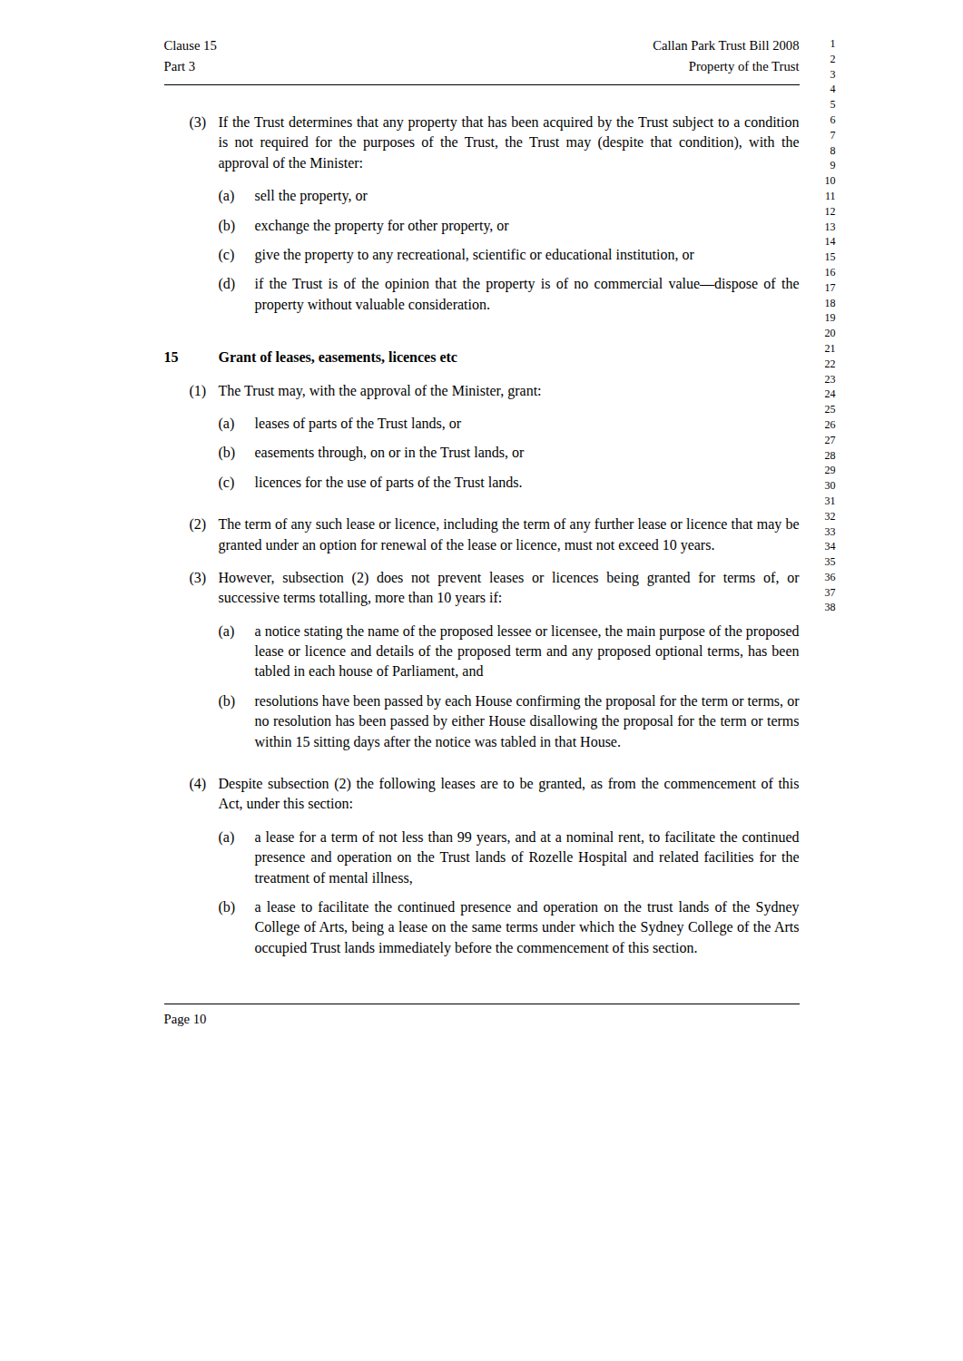Clause 15
Callan Park Trust Bill 2008
Part 3
Property of the Trust
(3)
If the Trust determines that any property that has been acquired by the Trust subject to a condition is not required for the purposes of the Trust, the Trust may (despite that condition), with the approval of the Minister:
(a)
sell the property, or
(b)
exchange the property for other property, or
(c)
give the property to any recreational, scientific or educational institution, or
(d)
if the Trust is of the opinion that the property is of no commercial value—dispose of the property without valuable consideration.
15 Grant of leases, easements, licences etc
(1)
The Trust may, with the approval of the Minister, grant:
(a)
leases of parts of the Trust lands, or
(b)
easements through, on or in the Trust lands, or
(c)
licences for the use of parts of the Trust lands.
(2)
The term of any such lease or licence, including the term of any further lease or licence that may be granted under an option for renewal of the lease or licence, must not exceed 10 years.
(3)
However, subsection (2) does not prevent leases or licences being granted for terms of, or successive terms totalling, more than 10 years if:
(a)
a notice stating the name of the proposed lessee or licensee, the main purpose of the proposed lease or licence and details of the proposed term and any proposed optional terms, has been tabled in each house of Parliament, and
(b)
resolutions have been passed by each House confirming the proposal for the term or terms, or no resolution has been passed by either House disallowing the proposal for the term or terms within 15 sitting days after the notice was tabled in that House.
(4)
Despite subsection (2) the following leases are to be granted, as from the commencement of this Act, under this section:
(a)
a lease for a term of not less than 99 years, and at a nominal rent, to facilitate the continued presence and operation on the Trust lands of Rozelle Hospital and related facilities for the treatment of mental illness,
(b)
a lease to facilitate the continued presence and operation on the trust lands of the Sydney College of Arts, being a lease on the same terms under which the Sydney College of the Arts occupied Trust lands immediately before the commencement of this section.
Page 10
1
2
3
4
5
6
7
8
9
10
11
12
13
14
15
16
17
18
19
20
21
22
23
24
25
26
27
28
29
30
31
32
33
34
35
36
37
38